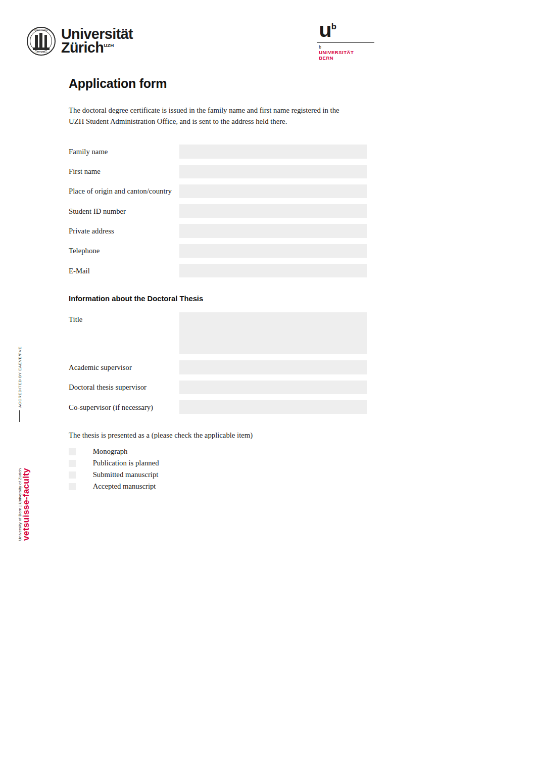UNIVERSITAS
TURICENSIS
Universität
ZürichUZH
ub
b
UNIVERSITÄT
BERN
Application form
The doctoral degree certificate is issued in the family name and first name registered in the UZH Student Administration Office, and is sent to the address held there.
Family name
First name
Place of origin and canton/country
Student ID number
Private address
Telephone
E-Mail
Information about the Doctoral Thesis
Title
Academic supervisor
Doctoral thesis supervisor
Co-supervisor (if necessary)
The thesis is presented as a (please check the applicable item)
Monograph
Publication is planned
Submitted manuscript
Accepted manuscript
vetsuisse-faculty
University of Bern | University of Zurich
ACCREDITED BY EAEVE/FVE